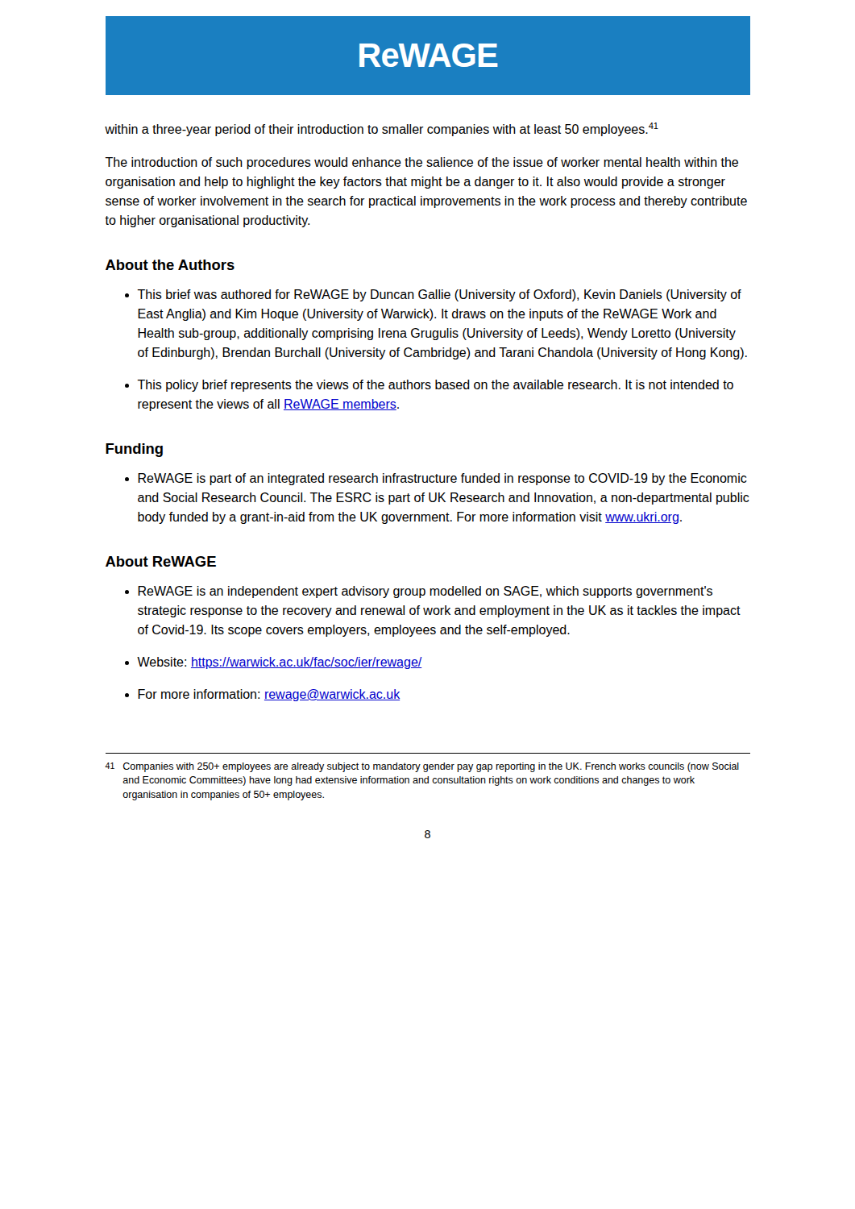ReWAGE
within a three-year period of their introduction to smaller companies with at least 50 employees.41
The introduction of such procedures would enhance the salience of the issue of worker mental health within the organisation and help to highlight the key factors that might be a danger to it. It also would provide a stronger sense of worker involvement in the search for practical improvements in the work process and thereby contribute to higher organisational productivity.
About the Authors
This brief was authored for ReWAGE by Duncan Gallie (University of Oxford), Kevin Daniels (University of East Anglia) and Kim Hoque (University of Warwick). It draws on the inputs of the ReWAGE Work and Health sub-group, additionally comprising Irena Grugulis (University of Leeds), Wendy Loretto (University of Edinburgh), Brendan Burchall (University of Cambridge) and Tarani Chandola (University of Hong Kong).
This policy brief represents the views of the authors based on the available research. It is not intended to represent the views of all ReWAGE members.
Funding
ReWAGE is part of an integrated research infrastructure funded in response to COVID-19 by the Economic and Social Research Council. The ESRC is part of UK Research and Innovation, a non-departmental public body funded by a grant-in-aid from the UK government. For more information visit www.ukri.org.
About ReWAGE
ReWAGE is an independent expert advisory group modelled on SAGE, which supports government's strategic response to the recovery and renewal of work and employment in the UK as it tackles the impact of Covid-19. Its scope covers employers, employees and the self-employed.
Website: https://warwick.ac.uk/fac/soc/ier/rewage/
For more information: rewage@warwick.ac.uk
41 Companies with 250+ employees are already subject to mandatory gender pay gap reporting in the UK. French works councils (now Social and Economic Committees) have long had extensive information and consultation rights on work conditions and changes to work organisation in companies of 50+ employees.
8